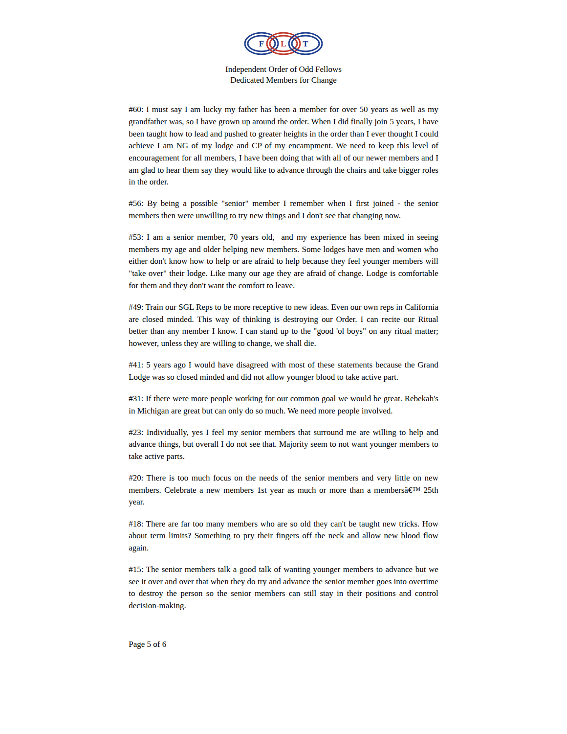F L T
Independent Order of Odd Fellows
Dedicated Members for Change
#60: I must say I am lucky my father has been a member for over 50 years as well as my grandfather was, so I have grown up around the order. When I did finally join 5 years, I have been taught how to lead and pushed to greater heights in the order than I ever thought I could achieve I am NG of my lodge and CP of my encampment. We need to keep this level of encouragement for all members, I have been doing that with all of our newer members and I am glad to hear them say they would like to advance through the chairs and take bigger roles in the order.
#56: By being a possible "senior" member I remember when I first joined - the senior members then were unwilling to try new things and I don't see that changing now.
#53: I am a senior member, 70 years old, and my experience has been mixed in seeing members my age and older helping new members. Some lodges have men and women who either don't know how to help or are afraid to help because they feel younger members will "take over" their lodge. Like many our age they are afraid of change. Lodge is comfortable for them and they don't want the comfort to leave.
#49: Train our SGL Reps to be more receptive to new ideas. Even our own reps in California are closed minded. This way of thinking is destroying our Order. I can recite our Ritual better than any member I know. I can stand up to the "good 'ol boys" on any ritual matter; however, unless they are willing to change, we shall die.
#41: 5 years ago I would have disagreed with most of these statements because the Grand Lodge was so closed minded and did not allow younger blood to take active part.
#31: If there were more people working for our common goal we would be great. Rebekah's in Michigan are great but can only do so much. We need more people involved.
#23: Individually, yes I feel my senior members that surround me are willing to help and advance things, but overall I do not see that. Majority seem to not want younger members to take active parts.
#20: There is too much focus on the needs of the senior members and very little on new members. Celebrate a new members 1st year as much or more than a membersâ€™ 25th year.
#18: There are far too many members who are so old they can't be taught new tricks. How about term limits? Something to pry their fingers off the neck and allow new blood flow again.
#15: The senior members talk a good talk of wanting younger members to advance but we see it over and over that when they do try and advance the senior member goes into overtime to destroy the person so the senior members can still stay in their positions and control decision-making.
Page 5 of 6